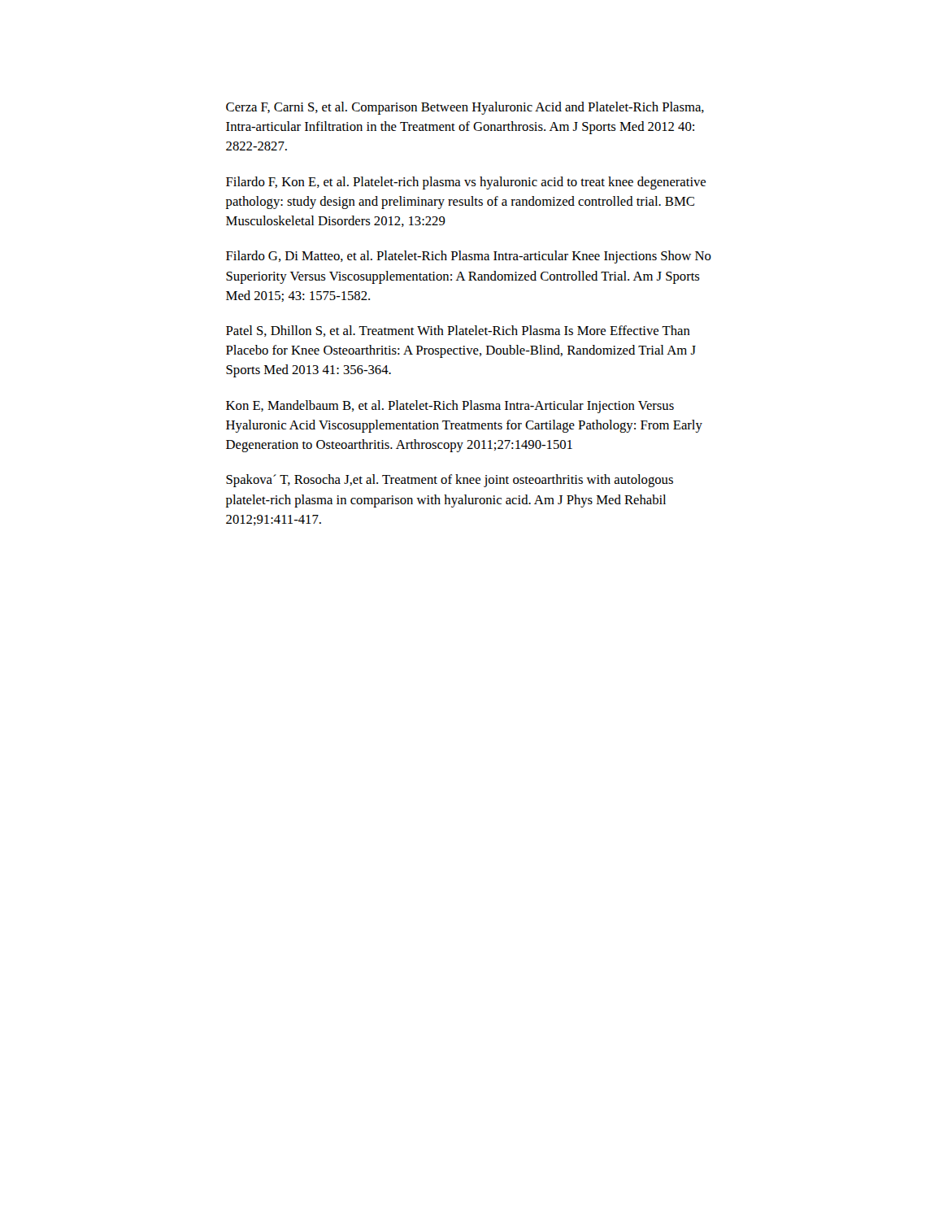Cerza F, Carni S, et al. Comparison Between Hyaluronic Acid and Platelet-Rich Plasma, Intra-articular Infiltration in the Treatment of Gonarthrosis. Am J Sports Med 2012 40: 2822-2827.
Filardo F, Kon E, et al. Platelet-rich plasma vs hyaluronic acid to treat knee degenerative pathology: study design and preliminary results of a randomized controlled trial. BMC Musculoskeletal Disorders 2012, 13:229
Filardo G, Di Matteo, et al. Platelet-Rich Plasma Intra-articular Knee Injections Show No Superiority Versus Viscosupplementation: A Randomized Controlled Trial. Am J Sports Med 2015; 43: 1575-1582.
Patel S, Dhillon S, et al. Treatment With Platelet-Rich Plasma Is More Effective Than Placebo for Knee Osteoarthritis: A Prospective, Double-Blind, Randomized Trial Am J Sports Med 2013 41: 356-364.
Kon E, Mandelbaum B, et al. Platelet-Rich Plasma Intra-Articular Injection Versus Hyaluronic Acid Viscosupplementation Treatments for Cartilage Pathology: From Early Degeneration to Osteoarthritis. Arthroscopy 2011;27:1490-1501
Spakova´ T, Rosocha J,et al. Treatment of knee joint osteoarthritis with autologous platelet-rich plasma in comparison with hyaluronic acid. Am J Phys Med Rehabil 2012;91:411-417.